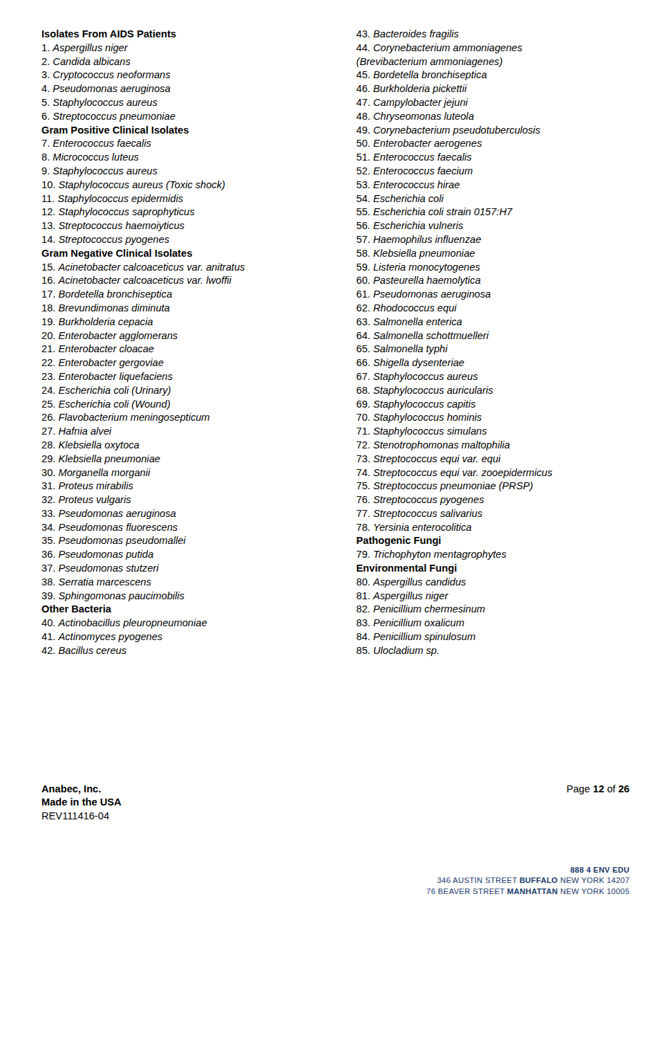Isolates From AIDS Patients
1. Aspergillus niger
2. Candida albicans
3. Cryptococcus neoformans
4. Pseudomonas aeruginosa
5. Staphylococcus aureus
6. Streptococcus pneumoniae
Gram Positive Clinical Isolates
7. Enterococcus faecalis
8. Micrococcus luteus
9. Staphylococcus aureus
10. Staphylococcus aureus (Toxic shock)
11. Staphylococcus epidermidis
12. Staphylococcus saprophyticus
13. Streptococcus haemoiyticus
14. Streptococcus pyogenes
Gram Negative Clinical Isolates
15. Acinetobacter calcoaceticus var. anitratus
16. Acinetobacter calcoaceticus var. lwoffii
17. Bordetella bronchiseptica
18. Brevundimonas diminuta
19. Burkholderia cepacia
20. Enterobacter agglomerans
21. Enterobacter cloacae
22. Enterobacter gergoviae
23. Enterobacter liquefaciens
24. Escherichia coli (Urinary)
25. Escherichia coli (Wound)
26. Flavobacterium meningosepticum
27. Hafnia alvei
28. Klebsiella oxytoca
29. Klebsiella pneumoniae
30. Morganella morganii
31. Proteus mirabilis
32. Proteus vulgaris
33. Pseudomonas aeruginosa
34. Pseudomonas fluorescens
35. Pseudomonas pseudomallei
36. Pseudomonas putida
37. Pseudomonas stutzeri
38. Serratia marcescens
39. Sphingomonas paucimobilis
Other Bacteria
40. Actinobacillus pleuropneumoniae
41. Actinomyces pyogenes
42. Bacillus cereus
43. Bacteroides fragilis
44. Corynebacterium ammoniagenes
(Brevibacterium ammoniagenes)
45. Bordetella bronchiseptica
46. Burkholderia pickettii
47. Campylobacter jejuni
48. Chryseomonas luteola
49. Corynebacterium pseudotuberculosis
50. Enterobacter aerogenes
51. Enterococcus faecalis
52. Enterococcus faecium
53. Enterococcus hirae
54. Escherichia coli
55. Escherichia coli strain 0157:H7
56. Escherichia vulneris
57. Haemophilus influenzae
58. Klebsiella pneumoniae
59. Listeria monocytogenes
60. Pasteurella haemolytica
61. Pseudomonas aeruginosa
62. Rhodococcus equi
63. Salmonella enterica
64. Salmonella schottmuelleri
65. Salmonella typhi
66. Shigella dysenteriae
67. Staphylococcus aureus
68. Staphylococcus auricularis
69. Staphylococcus capitis
70. Staphylococcus hominis
71. Staphylococcus simulans
72. Stenotrophomonas maltophilia
73. Streptococcus equi var. equi
74. Streptococcus equi var. zooepidermicus
75. Streptococcus pneumoniae (PRSP)
76. Streptococcus pyogenes
77. Streptococcus salivarius
78. Yersinia enterocolitica
Pathogenic Fungi
79. Trichophyton mentagrophytes
Environmental Fungi
80. Aspergillus candidus
81. Aspergillus niger
82. Penicillium chermesinum
83. Penicillium oxalicum
84. Penicillium spinulosum
85. Ulocladium sp.
Anabec, Inc.
Made in the USA
REV111416-04
Page 12 of 26
888 4 ENV EDU
346 AUSTIN STREET BUFFALO NEW YORK 14207
76 BEAVER STREET MANHATTAN NEW YORK 10005